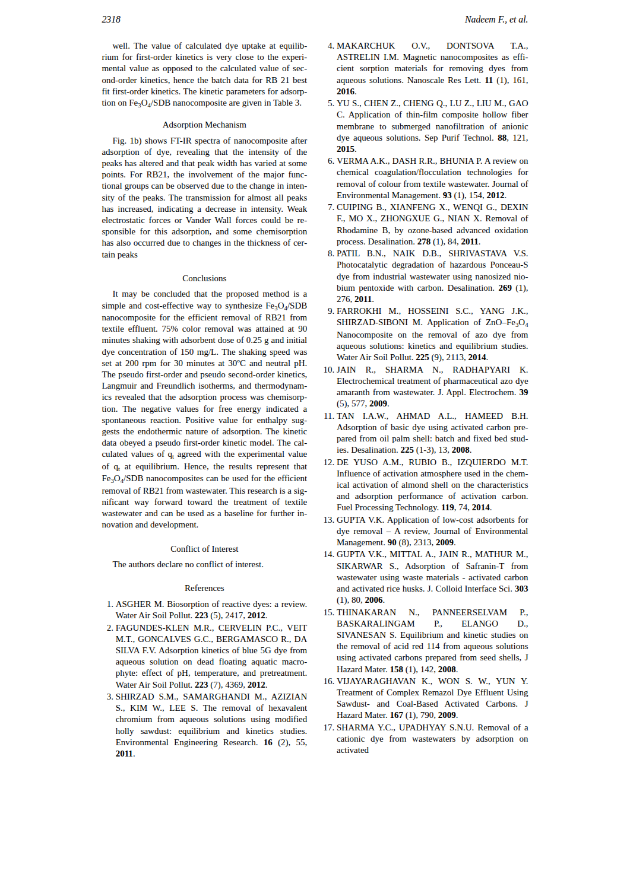2318 Nadeem F., et al.
well. The value of calculated dye uptake at equilibrium for first-order kinetics is very close to the experimental value as opposed to the calculated value of second-order kinetics, hence the batch data for RB 21 best fit first-order kinetics. The kinetic parameters for adsorption on Fe3O4/SDB nanocomposite are given in Table 3.
Adsorption Mechanism
Fig. 1b) shows FT-IR spectra of nanocomposite after adsorption of dye, revealing that the intensity of the peaks has altered and that peak width has varied at some points. For RB21, the involvement of the major functional groups can be observed due to the change in intensity of the peaks. The transmission for almost all peaks has increased, indicating a decrease in intensity. Weak electrostatic forces or Vander Wall forces could be responsible for this adsorption, and some chemisorption has also occurred due to changes in the thickness of certain peaks
Conclusions
It may be concluded that the proposed method is a simple and cost-effective way to synthesize Fe3O4/SDB nanocomposite for the efficient removal of RB21 from textile effluent. 75% color removal was attained at 90 minutes shaking with adsorbent dose of 0.25 g and initial dye concentration of 150 mg/L. The shaking speed was set at 200 rpm for 30 minutes at 30ºC and neutral pH. The pseudo first-order and pseudo second-order kinetics, Langmuir and Freundlich isotherms, and thermodynamics revealed that the adsorption process was chemisorption. The negative values for free energy indicated a spontaneous reaction. Positive value for enthalpy suggests the endothermic nature of adsorption. The kinetic data obeyed a pseudo first-order kinetic model. The calculated values of qt agreed with the experimental value of qt at equilibrium. Hence, the results represent that Fe3O4/SDB nanocomposites can be used for the efficient removal of RB21 from wastewater. This research is a significant way forward toward the treatment of textile wastewater and can be used as a baseline for further innovation and development.
Conflict of Interest
The authors declare no conflict of interest.
References
ASGHER M. Biosorption of reactive dyes: a review. Water Air Soil Pollut. 223 (5), 2417, 2012.
FAGUNDES-KLEN M.R., CERVELIN P.C., VEIT M.T., GONCALVES G.C., BERGAMASCO R., DA SILVA F.V. Adsorption kinetics of blue 5G dye from aqueous solution on dead floating aquatic macrophyte: effect of pH, temperature, and pretreatment. Water Air Soil Pollut. 223 (7), 4369, 2012.
SHIRZAD S.M., SAMARGHANDI M., AZIZIAN S., KIM W., LEE S. The removal of hexavalent chromium from aqueous solutions using modified holly sawdust: equilibrium and kinetics studies. Environmental Engineering Research. 16 (2), 55, 2011.
MAKARCHUK O.V., DONTSOVA T.A., ASTRELIN I.M. Magnetic nanocomposites as efficient sorption materials for removing dyes from aqueous solutions. Nanoscale Res Lett. 11 (1), 161, 2016.
YU S., CHEN Z., CHENG Q., LU Z., LIU M., GAO C. Application of thin-film composite hollow fiber membrane to submerged nanofiltration of anionic dye aqueous solutions. Sep Purif Technol. 88, 121, 2015.
VERMA A.K., DASH R.R., BHUNIA P. A review on chemical coagulation/flocculation technologies for removal of colour from textile wastewater. Journal of Environmental Management. 93 (1), 154, 2012.
CUIPING B., XIANFENG X., WENQI G., DEXIN F., MO X., ZHONGXUE G., NIAN X. Removal of Rhodamine B, by ozone-based advanced oxidation process. Desalination. 278 (1), 84, 2011.
PATIL B.N., NAIK D.B., SHRIVASTAVA V.S. Photocatalytic degradation of hazardous Ponceau-S dye from industrial wastewater using nanosized niobium pentoxide with carbon. Desalination. 269 (1), 276, 2011.
FARROKHI M., HOSSEINI S.C., YANG J.K., SHIRZAD-SIBONI M. Application of ZnO–Fe3O4 Nanocomposite on the removal of azo dye from aqueous solutions: kinetics and equilibrium studies. Water Air Soil Pollut. 225 (9), 2113, 2014.
JAIN R., SHARMA N., RADHAPYARI K. Electrochemical treatment of pharmaceutical azo dye amaranth from wastewater. J. Appl. Electrochem. 39 (5), 577, 2009.
TAN I.A.W., AHMAD A.L., HAMEED B.H. Adsorption of basic dye using activated carbon prepared from oil palm shell: batch and fixed bed studies. Desalination. 225 (1-3), 13, 2008.
DE YUSO A.M., RUBIO B., IZQUIERDO M.T. Influence of activation atmosphere used in the chemical activation of almond shell on the characteristics and adsorption performance of activation carbon. Fuel Processing Technology. 119, 74, 2014.
GUPTA V.K. Application of low-cost adsorbents for dye removal – A review, Journal of Environmental Management. 90 (8), 2313, 2009.
GUPTA V.K., MITTAL A., JAIN R., MATHUR M., SIKARWAR S., Adsorption of Safranin-T from wastewater using waste materials - activated carbon and activated rice husks. J. Colloid Interface Sci. 303 (1), 80, 2006.
THINAKARAN N., PANNEERSELVAM P., BASKARALINGAM P., ELANGO D., SIVANESAN S. Equilibrium and kinetic studies on the removal of acid red 114 from aqueous solutions using activated carbons prepared from seed shells, J Hazard Mater. 158 (1), 142, 2008.
VIJAYARAGHAVAN K., WON S. W., YUN Y. Treatment of Complex Remazol Dye Effluent Using Sawdust- and Coal-Based Activated Carbons. J Hazard Mater. 167 (1), 790, 2009.
SHARMA Y.C., UPADHYAY S.N.U. Removal of a cationic dye from wastewaters by adsorption on activated